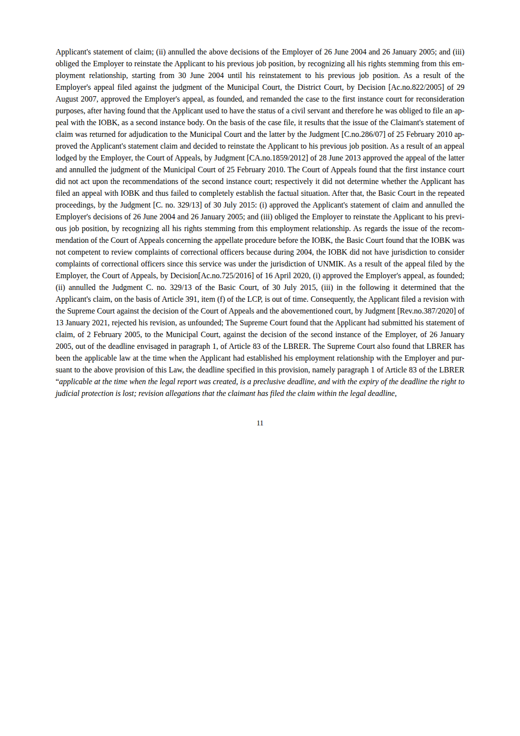Applicant's statement of claim; (ii) annulled the above decisions of the Employer of 26 June 2004 and 26 January 2005; and (iii) obliged the Employer to reinstate the Applicant to his previous job position, by recognizing all his rights stemming from this employment relationship, starting from 30 June 2004 until his reinstatement to his previous job position. As a result of the Employer's appeal filed against the judgment of the Municipal Court, the District Court, by Decision [Ac.no.822/2005] of 29 August 2007, approved the Employer's appeal, as founded, and remanded the case to the first instance court for reconsideration purposes, after having found that the Applicant used to have the status of a civil servant and therefore he was obliged to file an appeal with the IOBK, as a second instance body. On the basis of the case file, it results that the issue of the Claimant's statement of claim was returned for adjudication to the Municipal Court and the latter by the Judgment [C.no.286/07] of 25 February 2010 approved the Applicant's statement claim and decided to reinstate the Applicant to his previous job position. As a result of an appeal lodged by the Employer, the Court of Appeals, by Judgment [CA.no.1859/2012] of 28 June 2013 approved the appeal of the latter and annulled the judgment of the Municipal Court of 25 February 2010. The Court of Appeals found that the first instance court did not act upon the recommendations of the second instance court; respectively it did not determine whether the Applicant has filed an appeal with IOBK and thus failed to completely establish the factual situation. After that, the Basic Court in the repeated proceedings, by the Judgment [C. no. 329/13] of 30 July 2015: (i) approved the Applicant's statement of claim and annulled the Employer's decisions of 26 June 2004 and 26 January 2005; and (iii) obliged the Employer to reinstate the Applicant to his previous job position, by recognizing all his rights stemming from this employment relationship. As regards the issue of the recommendation of the Court of Appeals concerning the appellate procedure before the IOBK, the Basic Court found that the IOBK was not competent to review complaints of correctional officers because during 2004, the IOBK did not have jurisdiction to consider complaints of correctional officers since this service was under the jurisdiction of UNMIK. As a result of the appeal filed by the Employer, the Court of Appeals, by Decision[Ac.no.725/2016] of 16 April 2020, (i) approved the Employer's appeal, as founded; (ii) annulled the Judgment C. no. 329/13 of the Basic Court, of 30 July 2015, (iii) in the following it determined that the Applicant's claim, on the basis of Article 391, item (f) of the LCP, is out of time. Consequently, the Applicant filed a revision with the Supreme Court against the decision of the Court of Appeals and the abovementioned court, by Judgment [Rev.no.387/2020] of 13 January 2021, rejected his revision, as unfounded; The Supreme Court found that the Applicant had submitted his statement of claim, of 2 February 2005, to the Municipal Court, against the decision of the second instance of the Employer, of 26 January 2005, out of the deadline envisaged in paragraph 1, of Article 83 of the LBRER. The Supreme Court also found that LBRER has been the applicable law at the time when the Applicant had established his employment relationship with the Employer and pursuant to the above provision of this Law, the deadline specified in this provision, namely paragraph 1 of Article 83 of the LBRER “applicable at the time when the legal report was created, is a preclusive deadline, and with the expiry of the deadline the right to judicial protection is lost; revision allegations that the claimant has filed the claim within the legal deadline,
11